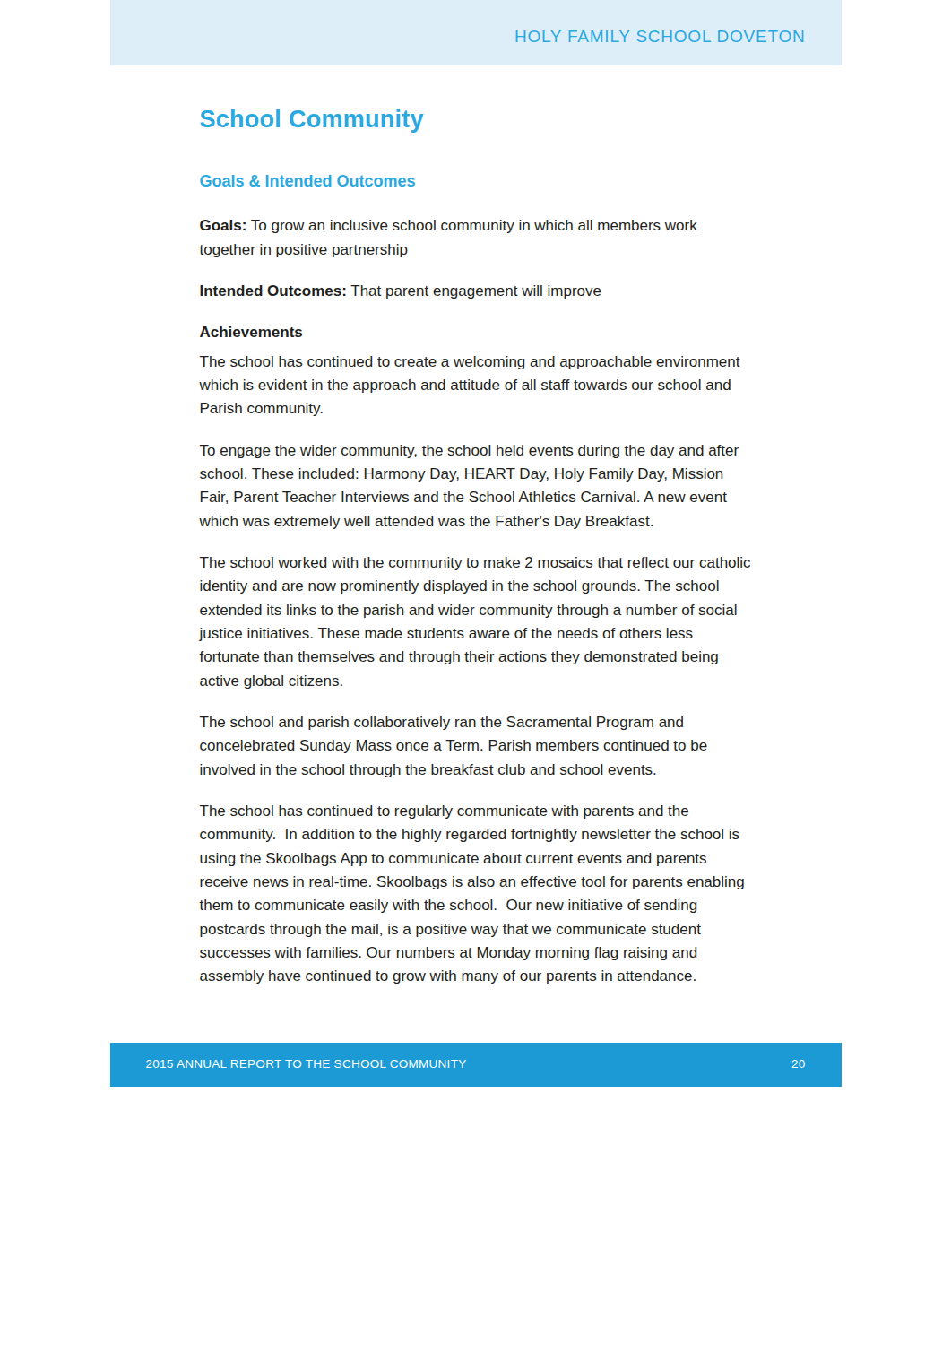Holy Family School Doveton
School Community
Goals & Intended Outcomes
Goals: To grow an inclusive school community in which all members work together in positive partnership
Intended Outcomes: That parent engagement will improve
Achievements
The school has continued to create a welcoming and approachable environment which is evident in the approach and attitude of all staff towards our school and Parish community.
To engage the wider community, the school held events during the day and after school. These included: Harmony Day, HEART Day, Holy Family Day, Mission Fair, Parent Teacher Interviews and the School Athletics Carnival. A new event which was extremely well attended was the Father's Day Breakfast.
The school worked with the community to make 2 mosaics that reflect our catholic identity and are now prominently displayed in the school grounds. The school extended its links to the parish and wider community through a number of social justice initiatives. These made students aware of the needs of others less fortunate than themselves and through their actions they demonstrated being active global citizens.
The school and parish collaboratively ran the Sacramental Program and concelebrated Sunday Mass once a Term. Parish members continued to be involved in the school through the breakfast club and school events.
The school has continued to regularly communicate with parents and the community. In addition to the highly regarded fortnightly newsletter the school is using the Skoolbags App to communicate about current events and parents receive news in real-time. Skoolbags is also an effective tool for parents enabling them to communicate easily with the school. Our new initiative of sending postcards through the mail, is a positive way that we communicate student successes with families. Our numbers at Monday morning flag raising and assembly have continued to grow with many of our parents in attendance.
2015 Annual Report to the School Community
20